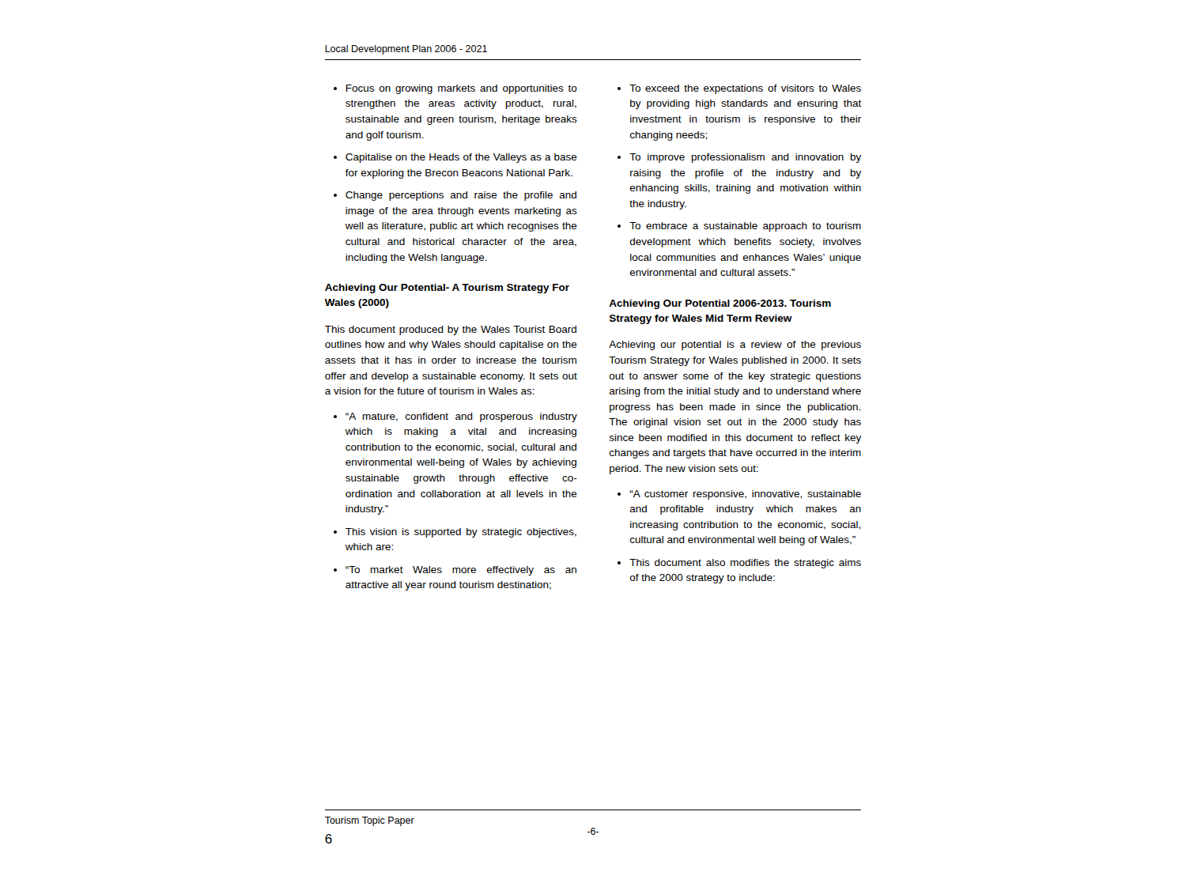Local Development Plan 2006 - 2021
Focus on growing markets and opportunities to strengthen the areas activity product, rural, sustainable and green tourism, heritage breaks and golf tourism.
Capitalise on the Heads of the Valleys as a base for exploring the Brecon Beacons National Park.
Change perceptions and raise the profile and image of the area through events marketing as well as literature, public art which recognises the cultural and historical character of the area, including the Welsh language.
Achieving Our Potential- A Tourism Strategy For Wales (2000)
This document produced by the Wales Tourist Board outlines how and why Wales should capitalise on the assets that it has in order to increase the tourism offer and develop a sustainable economy. It sets out a vision for the future of tourism in Wales as:
“A mature, confident and prosperous industry which is making a vital and increasing contribution to the economic, social, cultural and environmental well-being of Wales by achieving sustainable growth through effective co-ordination and collaboration at all levels in the industry.”
This vision is supported by strategic objectives, which are:
“To market Wales more effectively as an attractive all year round tourism destination;
To exceed the expectations of visitors to Wales by providing high standards and ensuring that investment in tourism is responsive to their changing needs;
To improve professionalism and innovation by raising the profile of the industry and by enhancing skills, training and motivation within the industry.
To embrace a sustainable approach to tourism development which benefits society, involves local communities and enhances Wales’ unique environmental and cultural assets.”
Achieving Our Potential 2006-2013. Tourism Strategy for Wales Mid Term Review
Achieving our potential is a review of the previous Tourism Strategy for Wales published in 2000. It sets out to answer some of the key strategic questions arising from the initial study and to understand where progress has been made in since the publication. The original vision set out in the 2000 study has since been modified in this document to reflect key changes and targets that have occurred in the interim period. The new vision sets out:
“A customer responsive, innovative, sustainable and profitable industry which makes an increasing contribution to the economic, social, cultural and environmental well being of Wales,”
This document also modifies the strategic aims of the 2000 strategy to include:
Tourism Topic Paper -6- 6